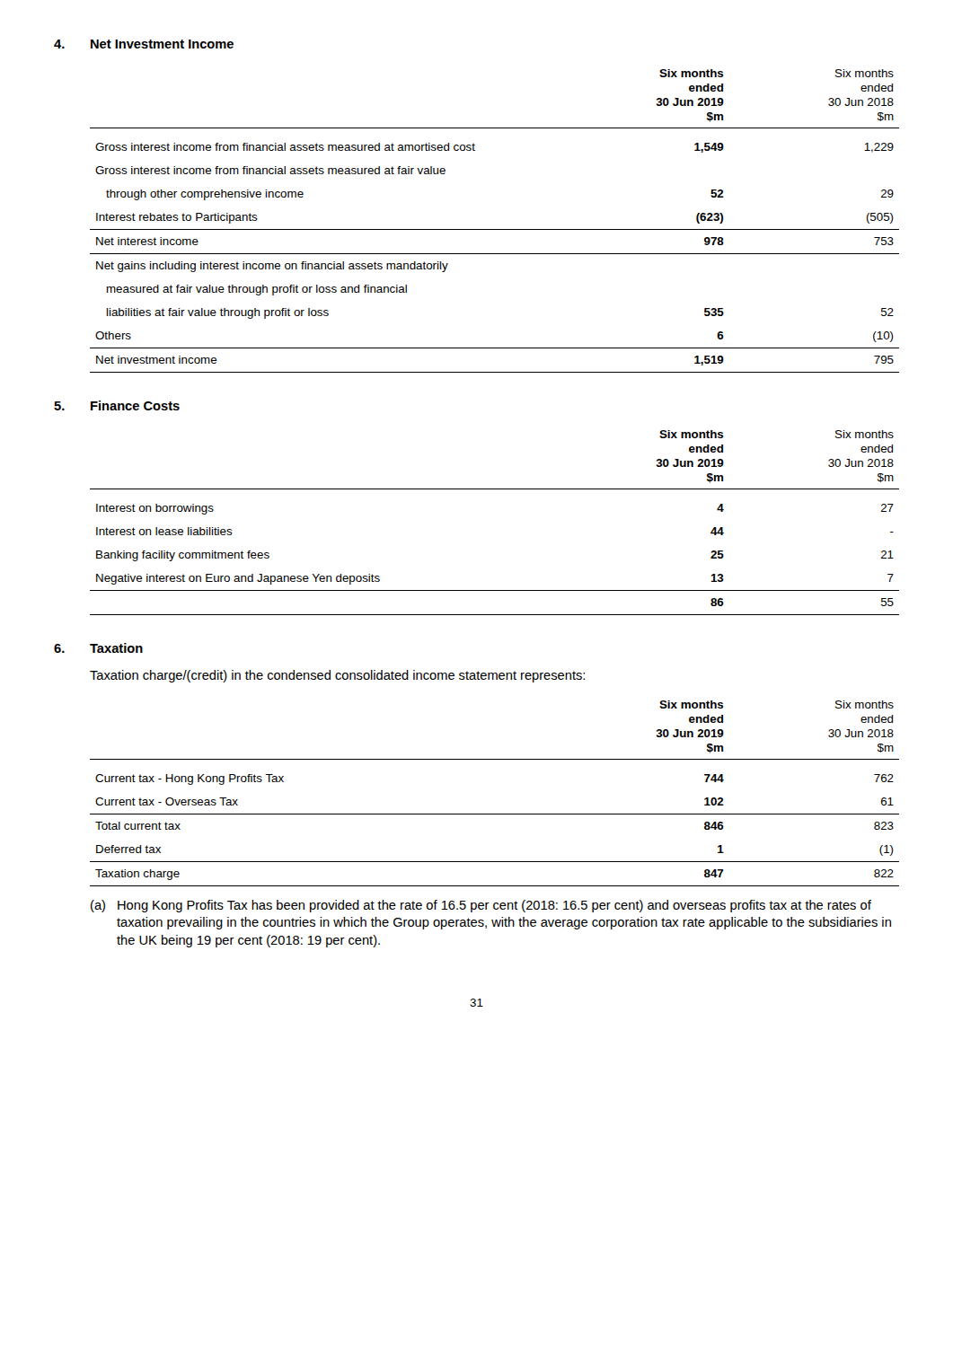4.
Net Investment Income
| | Six months ended 30 Jun 2019 $m | Six months ended 30 Jun 2018 $m |
| --- | --- | --- |
| Gross interest income from financial assets measured at amortised cost | 1,549 | 1,229 |
| Gross interest income from financial assets measured at fair value | | |
| through other comprehensive income | 52 | 29 |
| Interest rebates to Participants | (623) | (505) |
| Net interest income | 978 | 753 |
| Net gains including interest income on financial assets mandatorily | | |
| measured at fair value through profit or loss and financial | | |
| liabilities at fair value through profit or loss | 535 | 52 |
| Others | 6 | (10) |
| Net investment income | 1,519 | 795 |
5.
Finance Costs
| | Six months ended 30 Jun 2019 $m | Six months ended 30 Jun 2018 $m |
| --- | --- | --- |
| Interest on borrowings | 4 | 27 |
| Interest on lease liabilities | 44 | - |
| Banking facility commitment fees | 25 | 21 |
| Negative interest on Euro and Japanese Yen deposits | 13 | 7 |
| | 86 | 55 |
6.
Taxation
Taxation charge/(credit) in the condensed consolidated income statement represents:
| | Six months ended 30 Jun 2019 $m | Six months ended 30 Jun 2018 $m |
| --- | --- | --- |
| Current tax - Hong Kong Profits Tax | 744 | 762 |
| Current tax - Overseas Tax | 102 | 61 |
| Total current tax | 846 | 823 |
| Deferred tax | 1 | (1) |
| Taxation charge | 847 | 822 |
(a)
Hong Kong Profits Tax has been provided at the rate of 16.5 per cent (2018: 16.5 per cent) and overseas profits tax at the rates of taxation prevailing in the countries in which the Group operates, with the average corporation tax rate applicable to the subsidiaries in the UK being 19 per cent (2018: 19 per cent).
31